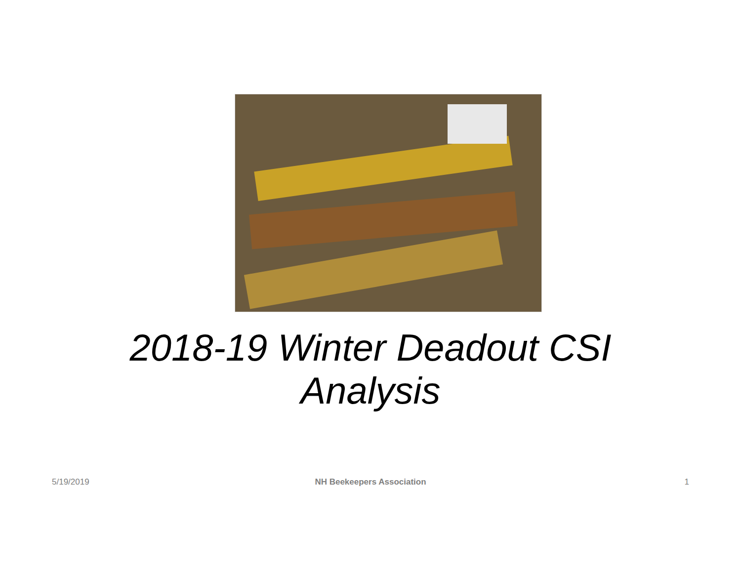2018-19 Winter Deadout CSI Analysis
5/19/2019 NH Beekeepers Association 1